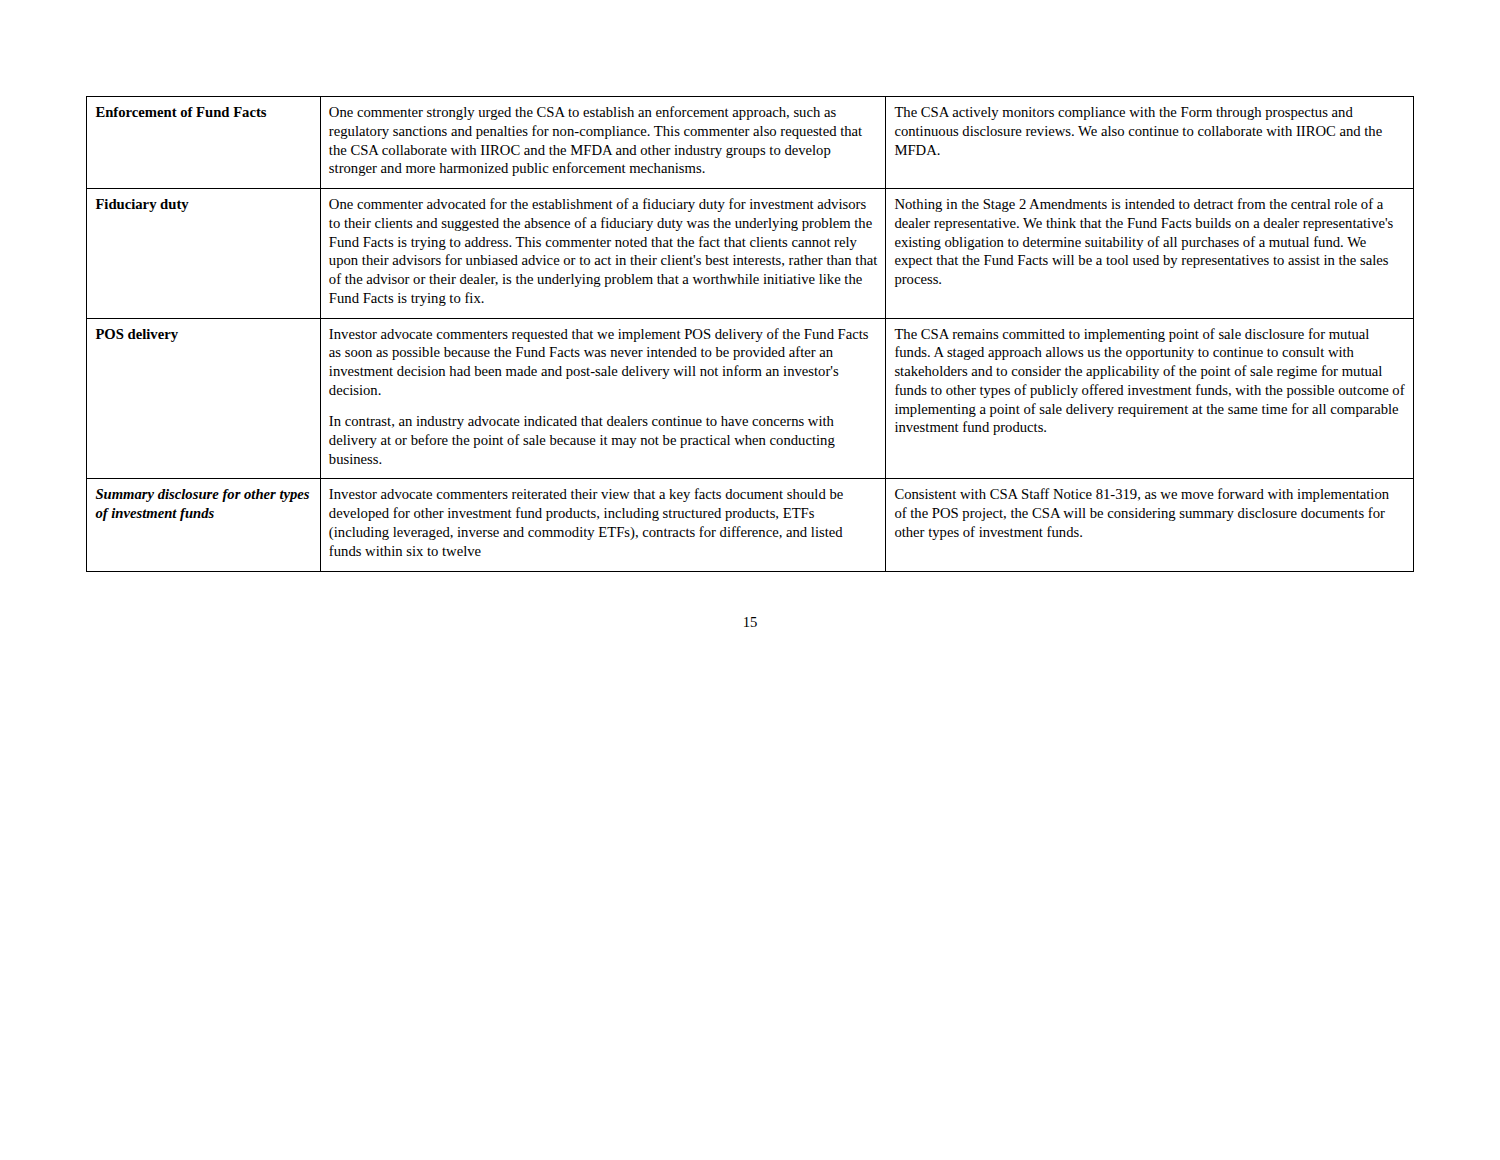| Enforcement of Fund Facts | One commenter strongly urged the CSA to establish an enforcement approach, such as regulatory sanctions and penalties for non-compliance. This commenter also requested that the CSA collaborate with IIROC and the MFDA and other industry groups to develop stronger and more harmonized public enforcement mechanisms. | The CSA actively monitors compliance with the Form through prospectus and continuous disclosure reviews. We also continue to collaborate with IIROC and the MFDA. |
| Fiduciary duty | One commenter advocated for the establishment of a fiduciary duty for investment advisors to their clients and suggested the absence of a fiduciary duty was the underlying problem the Fund Facts is trying to address. This commenter noted that the fact that clients cannot rely upon their advisors for unbiased advice or to act in their client's best interests, rather than that of the advisor or their dealer, is the underlying problem that a worthwhile initiative like the Fund Facts is trying to fix. | Nothing in the Stage 2 Amendments is intended to detract from the central role of a dealer representative. We think that the Fund Facts builds on a dealer representative's existing obligation to determine suitability of all purchases of a mutual fund. We expect that the Fund Facts will be a tool used by representatives to assist in the sales process. |
| POS delivery | Investor advocate commenters requested that we implement POS delivery of the Fund Facts as soon as possible because the Fund Facts was never intended to be provided after an investment decision had been made and post-sale delivery will not inform an investor's decision. In contrast, an industry advocate indicated that dealers continue to have concerns with delivery at or before the point of sale because it may not be practical when conducting business. | The CSA remains committed to implementing point of sale disclosure for mutual funds. A staged approach allows us the opportunity to continue to consult with stakeholders and to consider the applicability of the point of sale regime for mutual funds to other types of publicly offered investment funds, with the possible outcome of implementing a point of sale delivery requirement at the same time for all comparable investment fund products. |
| Summary disclosure for other types of investment funds | Investor advocate commenters reiterated their view that a key facts document should be developed for other investment fund products, including structured products, ETFs (including leveraged, inverse and commodity ETFs), contracts for difference, and listed funds within six to twelve | Consistent with CSA Staff Notice 81-319, as we move forward with implementation of the POS project, the CSA will be considering summary disclosure documents for other types of investment funds. |
15